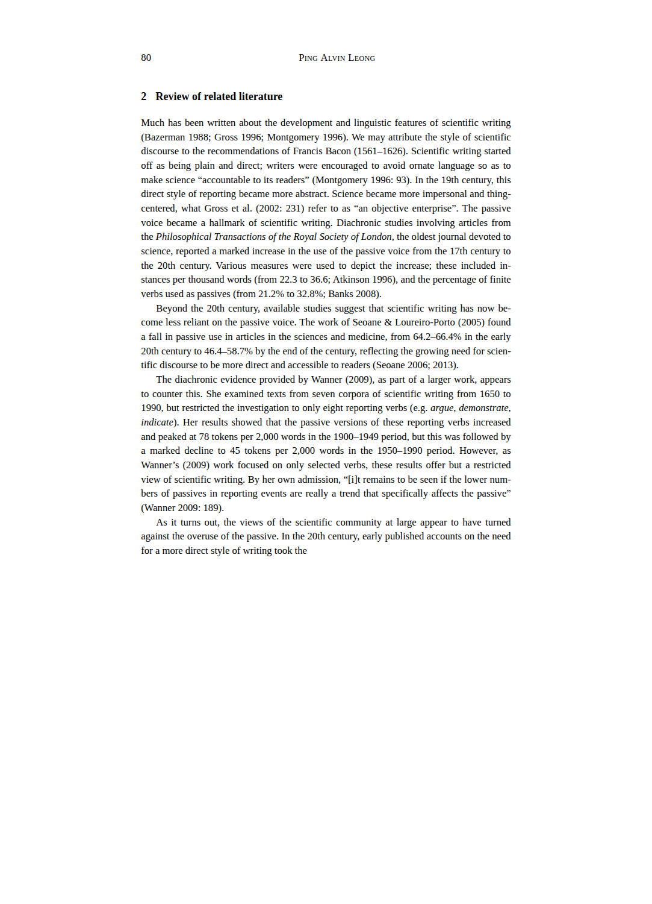80 Ping Alvin Leong
2 Review of related literature
Much has been written about the development and linguistic features of scientific writing (Bazerman 1988; Gross 1996; Montgomery 1996). We may attribute the style of scientific discourse to the recommendations of Francis Bacon (1561–1626). Scientific writing started off as being plain and direct; writers were encouraged to avoid ornate language so as to make science “accountable to its readers” (Montgomery 1996: 93). In the 19th century, this direct style of reporting became more abstract. Science became more impersonal and thing-centered, what Gross et al. (2002: 231) refer to as “an objective enterprise”. The passive voice became a hallmark of scientific writing. Diachronic studies involving articles from the Philosophical Transactions of the Royal Society of London, the oldest journal devoted to science, reported a marked increase in the use of the passive voice from the 17th century to the 20th century. Various measures were used to depict the increase; these included instances per thousand words (from 22.3 to 36.6; Atkinson 1996), and the percentage of finite verbs used as passives (from 21.2% to 32.8%; Banks 2008).
Beyond the 20th century, available studies suggest that scientific writing has now become less reliant on the passive voice. The work of Seoane & Loureiro-Porto (2005) found a fall in passive use in articles in the sciences and medicine, from 64.2–66.4% in the early 20th century to 46.4–58.7% by the end of the century, reflecting the growing need for scientific discourse to be more direct and accessible to readers (Seoane 2006; 2013).
The diachronic evidence provided by Wanner (2009), as part of a larger work, appears to counter this. She examined texts from seven corpora of scientific writing from 1650 to 1990, but restricted the investigation to only eight reporting verbs (e.g. argue, demonstrate, indicate). Her results showed that the passive versions of these reporting verbs increased and peaked at 78 tokens per 2,000 words in the 1900–1949 period, but this was followed by a marked decline to 45 tokens per 2,000 words in the 1950–1990 period. However, as Wanner’s (2009) work focused on only selected verbs, these results offer but a restricted view of scientific writing. By her own admission, “[i]t remains to be seen if the lower numbers of passives in reporting events are really a trend that specifically affects the passive” (Wanner 2009: 189).
As it turns out, the views of the scientific community at large appear to have turned against the overuse of the passive. In the 20th century, early published accounts on the need for a more direct style of writing took the